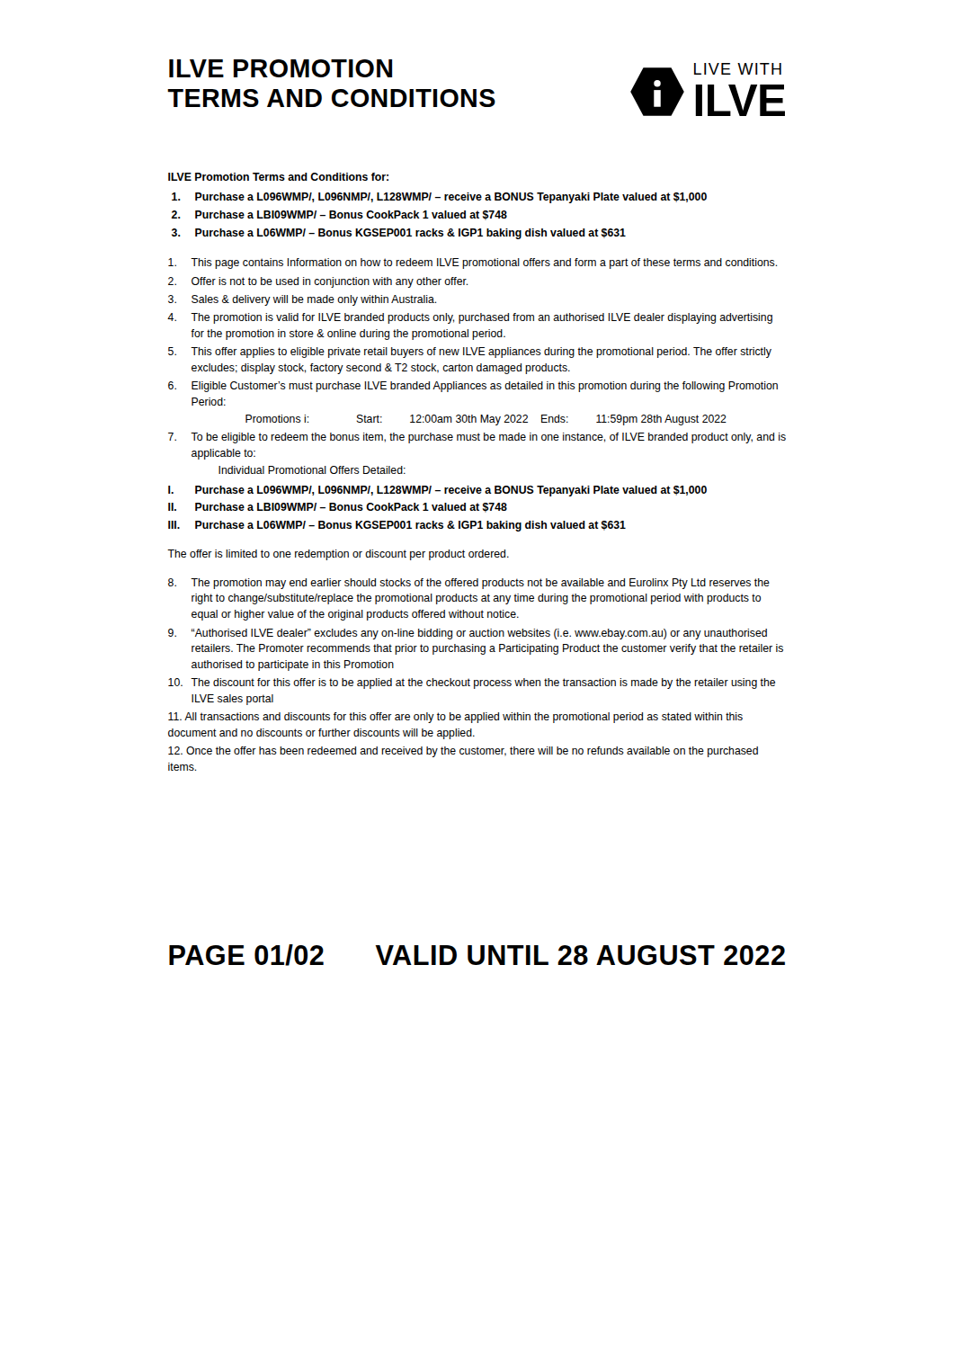ILVE Promotion
Terms and Conditions
LIVE WITH ILVE
ILVE Promotion Terms and Conditions for:
1. Purchase a L096WMP/, L096NMP/, L128WMP/ – receive a BONUS Tepanyaki Plate valued at $1,000
2. Purchase a LBI09WMP/ – Bonus CookPack 1 valued at $748
3. Purchase a L06WMP/ – Bonus KGSEP001 racks & IGP1 baking dish valued at $631
1. This page contains Information on how to redeem ILVE promotional offers and form a part of these terms and conditions.
2. Offer is not to be used in conjunction with any other offer.
3. Sales & delivery will be made only within Australia.
4. The promotion is valid for ILVE branded products only, purchased from an authorised ILVE dealer displaying advertising for the promotion in store & online during the promotional period.
5. This offer applies to eligible private retail buyers of new ILVE appliances during the promotional period. The offer strictly excludes; display stock, factory second & T2 stock, carton damaged products.
6. Eligible Customer’s must purchase ILVE branded Appliances as detailed in this promotion during the following Promotion Period:
Promotions i: Start: 12:00am 30th May 2022 Ends: 11:59pm 28th August 2022
7. To be eligible to redeem the bonus item, the purchase must be made in one instance, of ILVE branded product only, and is applicable to:
Individual Promotional Offers Detailed:
I. Purchase a L096WMP/, L096NMP/, L128WMP/ – receive a BONUS Tepanyaki Plate valued at $1,000
II. Purchase a LBI09WMP/ – Bonus CookPack 1 valued at $748
III. Purchase a L06WMP/ – Bonus KGSEP001 racks & IGP1 baking dish valued at $631
The offer is limited to one redemption or discount per product ordered.
8. The promotion may end earlier should stocks of the offered products not be available and Eurolinx Pty Ltd reserves the right to change/substitute/replace the promotional products at any time during the promotional period with products to equal or higher value of the original products offered without notice.
9.“Authorised ILVE dealer” excludes any on-line bidding or auction websites (i.e. www.ebay.com.au) or any unauthorised retailers. The Promoter recommends that prior to purchasing a Participating Product the customer verify that the retailer is authorised to participate in this Promotion
10. The discount for this offer is to be applied at the checkout process when the transaction is made by the retailer using the ILVE sales portal
11. All transactions and discounts for this offer are only to be applied within the promotional period as stated within this document and no discounts or further discounts will be applied.
12. Once the offer has been redeemed and received by the customer, there will be no refunds available on the purchased items.
PAGE 01/02 VALID UNTIL 28 AUGUST 2022